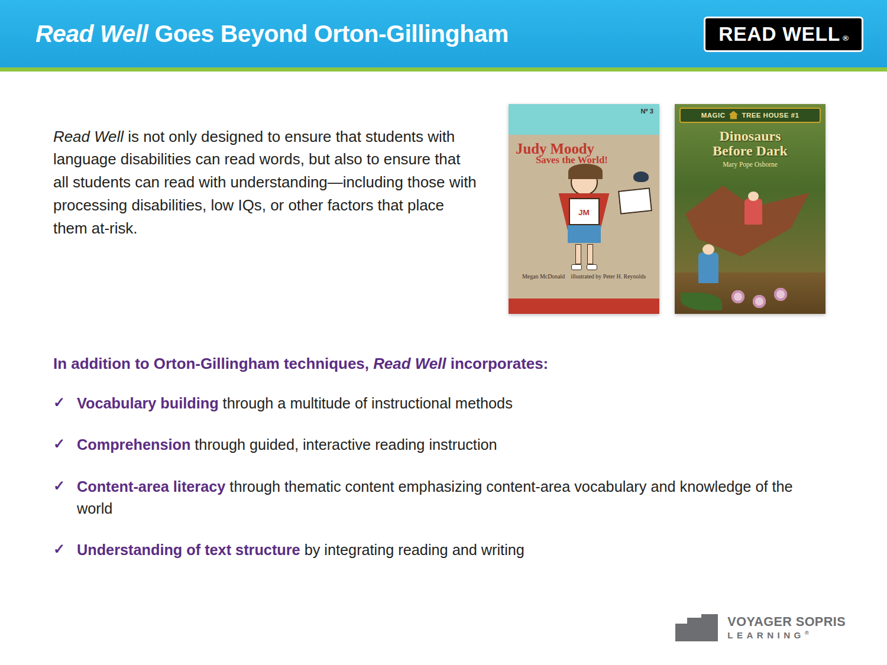Read Well Goes Beyond Orton-Gillingham
READ WELL®
Read Well is not only designed to ensure that students with language disabilities can read words, but also to ensure that all students can read with understanding—including those with processing disabilities, low IQs, or other factors that place them at-risk.
Nº 3
Judy MoodySaves the World!
JM
Megan McDonald illustrated by Peter H. Reynolds
MAGIC TREE HOUSE #1
Dinosaurs
Before Dark
Mary Pope Osborne
In addition to Orton-Gillingham techniques, Read Well incorporates:
Vocabulary building through a multitude of instructional methods
Comprehension through guided, interactive reading instruction
Content-area literacy through thematic content emphasizing content-area vocabulary and knowledge of the world
Understanding of text structure by integrating reading and writing
VOYAGER SOPRIS
LEARNING®